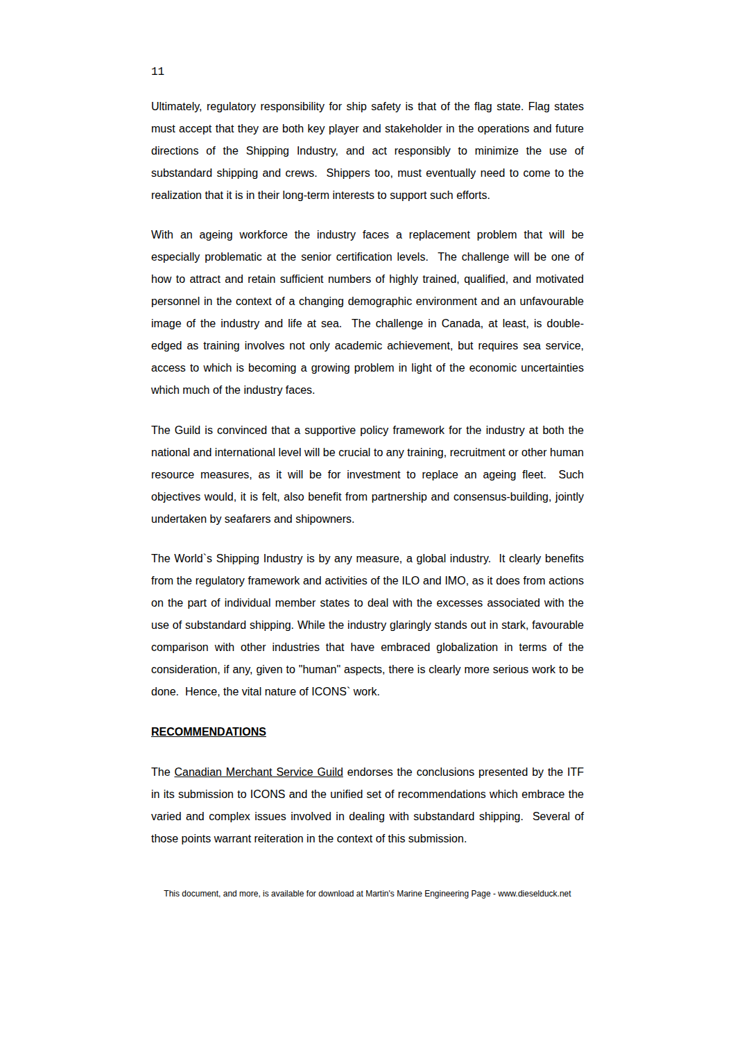11
Ultimately, regulatory responsibility for ship safety is that of the flag state. Flag states must accept that they are both key player and stakeholder in the operations and future directions of the Shipping Industry, and act responsibly to minimize the use of substandard shipping and crews. Shippers too, must eventually need to come to the realization that it is in their long-term interests to support such efforts.
With an ageing workforce the industry faces a replacement problem that will be especially problematic at the senior certification levels. The challenge will be one of how to attract and retain sufficient numbers of highly trained, qualified, and motivated personnel in the context of a changing demographic environment and an unfavourable image of the industry and life at sea. The challenge in Canada, at least, is double-edged as training involves not only academic achievement, but requires sea service, access to which is becoming a growing problem in light of the economic uncertainties which much of the industry faces.
The Guild is convinced that a supportive policy framework for the industry at both the national and international level will be crucial to any training, recruitment or other human resource measures, as it will be for investment to replace an ageing fleet. Such objectives would, it is felt, also benefit from partnership and consensus-building, jointly undertaken by seafarers and shipowners.
The World`s Shipping Industry is by any measure, a global industry. It clearly benefits from the regulatory framework and activities of the ILO and IMO, as it does from actions on the part of individual member states to deal with the excesses associated with the use of substandard shipping. While the industry glaringly stands out in stark, favourable comparison with other industries that have embraced globalization in terms of the consideration, if any, given to "human" aspects, there is clearly more serious work to be done. Hence, the vital nature of ICONS` work.
RECOMMENDATIONS
The Canadian Merchant Service Guild endorses the conclusions presented by the ITF in its submission to ICONS and the unified set of recommendations which embrace the varied and complex issues involved in dealing with substandard shipping. Several of those points warrant reiteration in the context of this submission.
This document, and more, is available for download at Martin's Marine Engineering Page - www.dieselduck.net